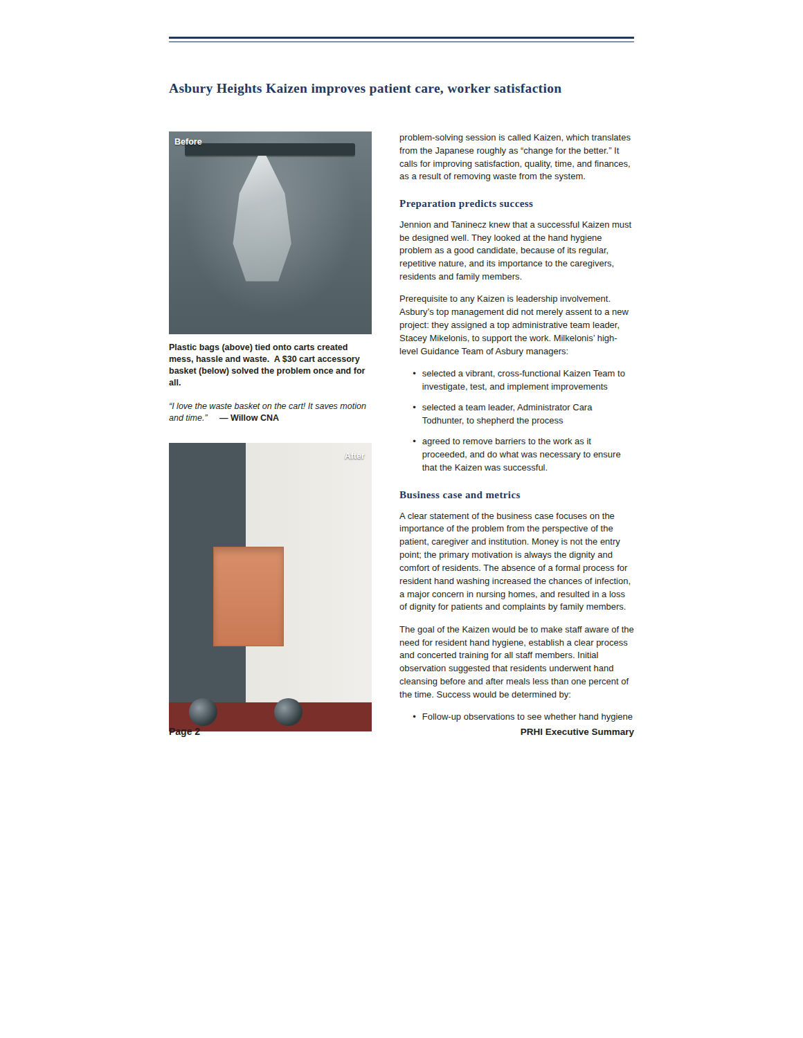Asbury Heights Kaizen improves patient care, worker satisfaction
Before
Plastic bags (above) tied onto carts created mess, hassle and waste. A $30 cart accessory basket (below) solved the problem once and for all.
“I love the waste basket on the cart! It saves motion and time.” — Willow CNA
After
problem-solving session is called Kaizen, which translates from the Japanese roughly as “change for the better.” It calls for improving satisfaction, quality, time, and finances, as a result of removing waste from the system.
Preparation predicts success
Jennion and Taninecz knew that a successful Kaizen must be designed well. They looked at the hand hygiene problem as a good candidate, because of its regular, repetitive nature, and its importance to the caregivers, residents and family members.
Prerequisite to any Kaizen is leadership involvement. Asbury’s top management did not merely assent to a new project: they assigned a top administrative team leader, Stacey Mikelonis, to support the work. Milkelonis’ high-level Guidance Team of Asbury managers:
selected a vibrant, cross-functional Kaizen Team to investigate, test, and implement improvements
selected a team leader, Administrator Cara Todhunter, to shepherd the process
agreed to remove barriers to the work as it proceeded, and do what was necessary to ensure that the Kaizen was successful.
Business case and metrics
A clear statement of the business case focuses on the importance of the problem from the perspective of the patient, caregiver and institution. Money is not the entry point; the primary motivation is always the dignity and comfort of residents. The absence of a formal process for resident hand washing increased the chances of infection, a major concern in nursing homes, and resulted in a loss of dignity for patients and complaints by family members.
The goal of the Kaizen would be to make staff aware of the need for resident hand hygiene, establish a clear process and concerted training for all staff members. Initial observation suggested that residents underwent hand cleansing before and after meals less than one percent of the time. Success would be determined by:
Follow-up observations to see whether hand hygiene
Page 2 PRHI Executive Summary